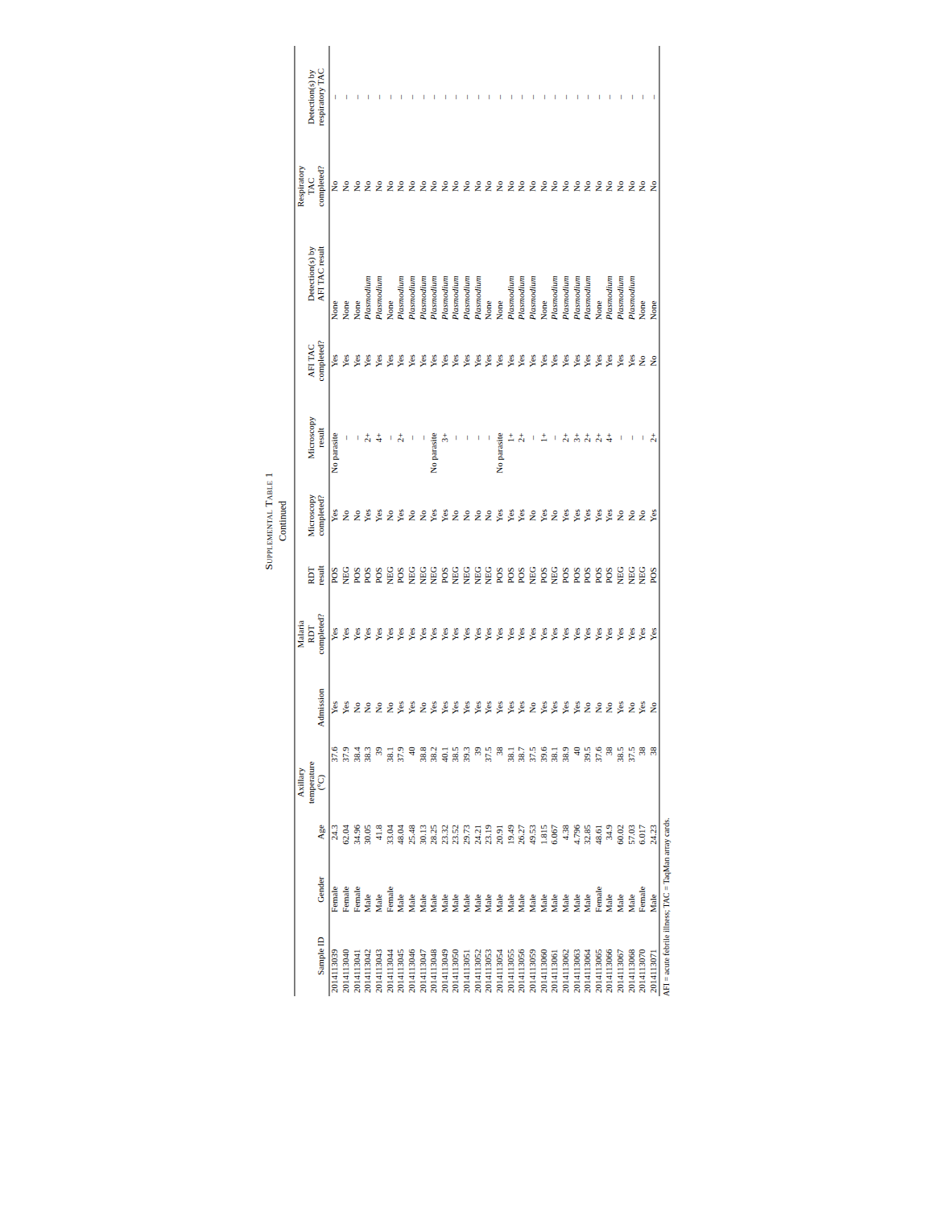Supplemental Table 1
Continued
| Sample ID | Gender | Age | Axillary temperature (°C) | Admission | Malaria RDT completed? | RDT result | Microscopy completed? | Microscopy result | AFI TAC completed? | Detection(s) by AFI TAC result | Respiratory TAC completed? | Detection(s) by respiratory TAC |
| --- | --- | --- | --- | --- | --- | --- | --- | --- | --- | --- | --- | --- |
| 2014113039 | Female | 24.3 | 37.6 | Yes | Yes | POS | Yes | No parasite | Yes | None | No | – |
| 2014113040 | Female | 62.04 | 37.9 | Yes | Yes | NEG | No | – | Yes | None | No | – |
| 2014113041 | Female | 34.96 | 38.4 | No | Yes | POS | No | – | Yes | None | No | – |
| 2014113042 | Male | 30.05 | 38.3 | No | Yes | POS | Yes | 2+ | Yes | Plasmodium | No | – |
| 2014113043 | Male | 41.8 | 39 | No | Yes | POS | Yes | 4+ | Yes | Plasmodium | No | – |
| 2014113044 | Female | 33.04 | 38.1 | No | Yes | NEG | No | – | Yes | None | No | – |
| 2014113045 | Male | 48.04 | 37.9 | Yes | Yes | POS | Yes | 2+ | Yes | Plasmodium | No | – |
| 2014113046 | Male | 25.48 | 40 | Yes | Yes | NEG | No | – | Yes | Plasmodium | No | – |
| 2014113047 | Male | 30.13 | 38.8 | No | Yes | NEG | No | – | Yes | Plasmodium | No | – |
| 2014113048 | Male | 28.25 | 38.2 | Yes | Yes | NEG | Yes | No parasite | Yes | Plasmodium | No | – |
| 2014113049 | Male | 23.32 | 40.1 | Yes | Yes | POS | Yes | 3+ | Yes | Plasmodium | No | – |
| 2014113050 | Male | 23.52 | 38.5 | Yes | Yes | NEG | No | – | Yes | Plasmodium | No | – |
| 2014113051 | Male | 29.73 | 39.3 | Yes | Yes | NEG | No | – | Yes | Plasmodium | No | – |
| 2014113052 | Male | 24.21 | 39 | Yes | Yes | NEG | No | – | Yes | Plasmodium | No | – |
| 2014113053 | Male | 23.19 | 37.5 | Yes | Yes | NEG | No | – | Yes | None | No | – |
| 2014113054 | Male | 20.91 | 38 | Yes | Yes | POS | Yes | No parasite | Yes | None | No | – |
| 2014113055 | Male | 19.49 | 38.1 | Yes | Yes | POS | Yes | 1+ | Yes | Plasmodium | No | – |
| 2014113056 | Male | 26.27 | 38.7 | Yes | Yes | POS | Yes | 2+ | Yes | Plasmodium | No | – |
| 2014113059 | Male | 49.53 | 37.5 | No | Yes | NEG | No | – | Yes | Plasmodium | No | – |
| 2014113060 | Male | 1.815 | 39.6 | Yes | Yes | POS | Yes | 1+ | Yes | None | No | – |
| 2014113061 | Male | 6.067 | 38.1 | Yes | Yes | NEG | No | – | Yes | Plasmodium | No | – |
| 2014113062 | Male | 4.38 | 38.9 | Yes | Yes | POS | Yes | 2+ | Yes | Plasmodium | No | – |
| 2014113063 | Male | 4.796 | 40 | Yes | Yes | POS | Yes | 3+ | Yes | Plasmodium | No | – |
| 2014113064 | Male | 32.85 | 39.5 | No | Yes | POS | Yes | 2+ | Yes | Plasmodium | No | – |
| 2014113065 | Female | 48.61 | 37.6 | No | Yes | POS | Yes | 2+ | Yes | None | No | – |
| 2014113066 | Male | 34.9 | 38 | No | Yes | POS | Yes | 4+ | Yes | Plasmodium | No | – |
| 2014113067 | Male | 60.02 | 38.5 | Yes | Yes | NEG | No | – | Yes | Plasmodium | No | – |
| 2014113068 | Male | 57.03 | 37.5 | No | Yes | NEG | No | – | Yes | Plasmodium | No | – |
| 2014113070 | Female | 6.017 | 38 | Yes | Yes | NEG | No | – | No | None | No | – |
| 2014113071 | Male | 24.23 | 38 | No | Yes | POS | Yes | 2+ | No | None | No | – |
AFI = acute febrile illness; TAC = TaqMan array cards.